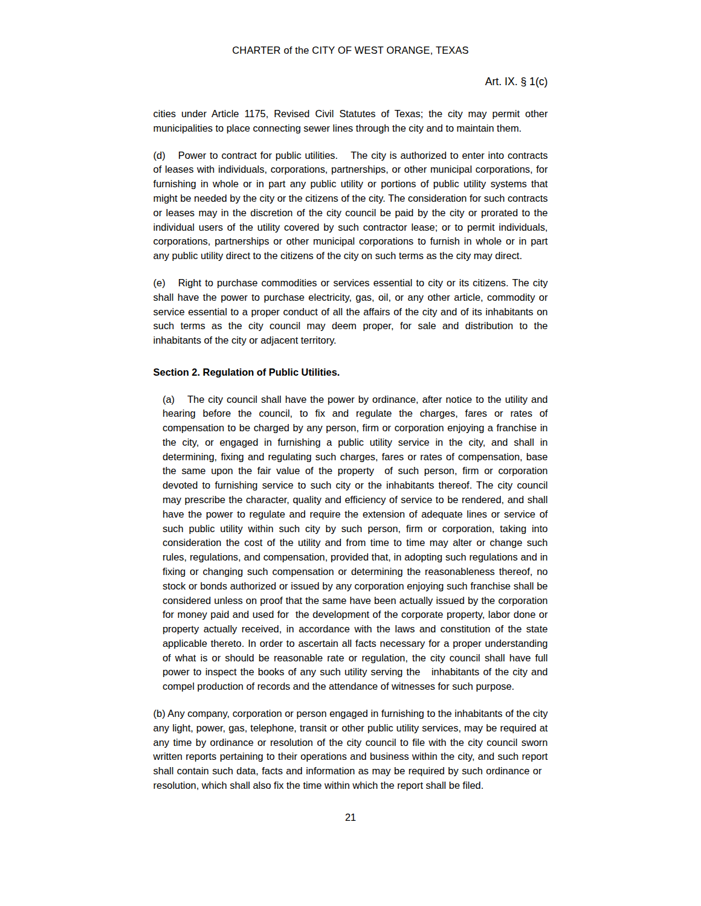CHARTER of the CITY OF WEST ORANGE, TEXAS
Art. IX. § 1(c)
cities under Article 1175, Revised Civil Statutes of Texas; the city may permit other municipalities to place connecting sewer lines through the city and to maintain them.
(d) Power to contract for public utilities. The city is authorized to enter into contracts of leases with individuals, corporations, partnerships, or other municipal corporations, for furnishing in whole or in part any public utility or portions of public utility systems that might be needed by the city or the citizens of the city. The consideration for such contracts or leases may in the discretion of the city council be paid by the city or prorated to the individual users of the utility covered by such contractor lease; or to permit individuals, corporations, partnerships or other municipal corporations to furnish in whole or in part any public utility direct to the citizens of the city on such terms as the city may direct.
(e) Right to purchase commodities or services essential to city or its citizens. The city shall have the power to purchase electricity, gas, oil, or any other article, commodity or service essential to a proper conduct of all the affairs of the city and of its inhabitants on such terms as the city council may deem proper, for sale and distribution to the inhabitants of the city or adjacent territory.
Section 2. Regulation of Public Utilities.
(a) The city council shall have the power by ordinance, after notice to the utility and hearing before the council, to fix and regulate the charges, fares or rates of compensation to be charged by any person, firm or corporation enjoying a franchise in the city, or engaged in furnishing a public utility service in the city, and shall in determining, fixing and regulating such charges, fares or rates of compensation, base the same upon the fair value of the property of such person, firm or corporation devoted to furnishing service to such city or the inhabitants thereof. The city council may prescribe the character, quality and efficiency of service to be rendered, and shall have the power to regulate and require the extension of adequate lines or service of such public utility within such city by such person, firm or corporation, taking into consideration the cost of the utility and from time to time may alter or change such rules, regulations, and compensation, provided that, in adopting such regulations and in fixing or changing such compensation or determining the reasonableness thereof, no stock or bonds authorized or issued by any corporation enjoying such franchise shall be considered unless on proof that the same have been actually issued by the corporation for money paid and used for the development of the corporate property, labor done or property actually received, in accordance with the laws and constitution of the state applicable thereto. In order to ascertain all facts necessary for a proper understanding of what is or should be reasonable rate or regulation, the city council shall have full power to inspect the books of any such utility serving the inhabitants of the city and compel production of records and the attendance of witnesses for such purpose.
(b) Any company, corporation or person engaged in furnishing to the inhabitants of the city any light, power, gas, telephone, transit or other public utility services, may be required at any time by ordinance or resolution of the city council to file with the city council sworn written reports pertaining to their operations and business within the city, and such report shall contain such data, facts and information as may be required by such ordinance or resolution, which shall also fix the time within which the report shall be filed.
21